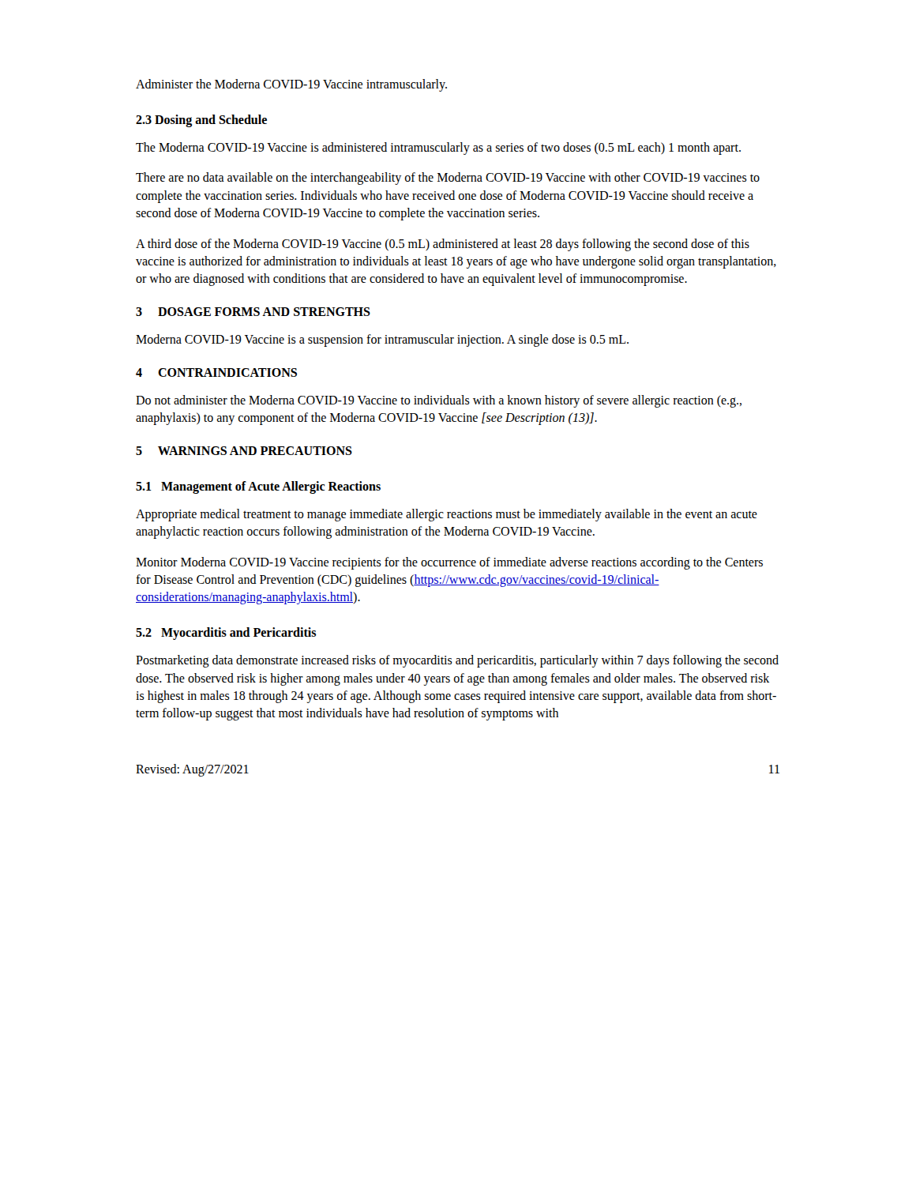Administer the Moderna COVID-19 Vaccine intramuscularly.
2.3 Dosing and Schedule
The Moderna COVID-19 Vaccine is administered intramuscularly as a series of two doses (0.5 mL each) 1 month apart.
There are no data available on the interchangeability of the Moderna COVID-19 Vaccine with other COVID-19 vaccines to complete the vaccination series. Individuals who have received one dose of Moderna COVID-19 Vaccine should receive a second dose of Moderna COVID-19 Vaccine to complete the vaccination series.
A third dose of the Moderna COVID-19 Vaccine (0.5 mL) administered at least 28 days following the second dose of this vaccine is authorized for administration to individuals at least 18 years of age who have undergone solid organ transplantation, or who are diagnosed with conditions that are considered to have an equivalent level of immunocompromise.
3 DOSAGE FORMS AND STRENGTHS
Moderna COVID-19 Vaccine is a suspension for intramuscular injection. A single dose is 0.5 mL.
4 CONTRAINDICATIONS
Do not administer the Moderna COVID-19 Vaccine to individuals with a known history of severe allergic reaction (e.g., anaphylaxis) to any component of the Moderna COVID-19 Vaccine [see Description (13)].
5 WARNINGS AND PRECAUTIONS
5.1 Management of Acute Allergic Reactions
Appropriate medical treatment to manage immediate allergic reactions must be immediately available in the event an acute anaphylactic reaction occurs following administration of the Moderna COVID-19 Vaccine.
Monitor Moderna COVID-19 Vaccine recipients for the occurrence of immediate adverse reactions according to the Centers for Disease Control and Prevention (CDC) guidelines (https://www.cdc.gov/vaccines/covid-19/clinical-considerations/managing-anaphylaxis.html).
5.2 Myocarditis and Pericarditis
Postmarketing data demonstrate increased risks of myocarditis and pericarditis, particularly within 7 days following the second dose. The observed risk is higher among males under 40 years of age than among females and older males. The observed risk is highest in males 18 through 24 years of age. Although some cases required intensive care support, available data from short-term follow-up suggest that most individuals have had resolution of symptoms with
Revised: Aug/27/2021 11